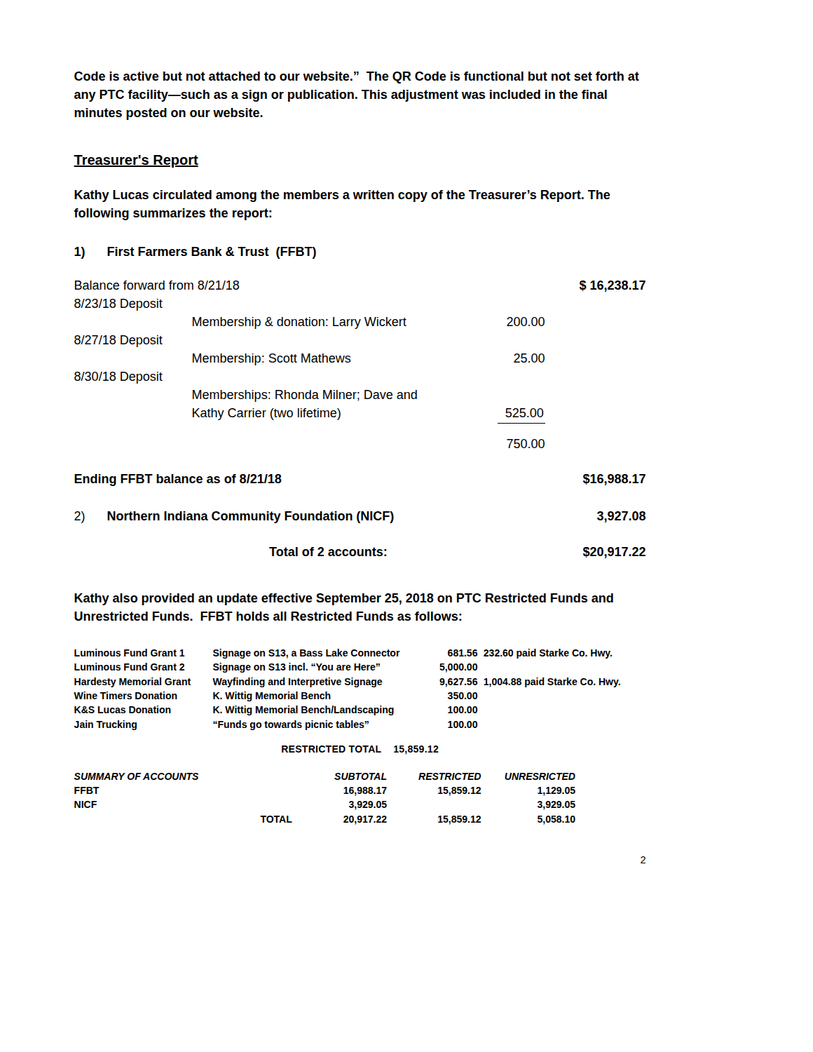Code is active but not attached to our website.” The QR Code is functional but not set forth at any PTC facility—such as a sign or publication. This adjustment was included in the final minutes posted on our website.
Treasurer's Report
Kathy Lucas circulated among the members a written copy of the Treasurer’s Report. The following summarizes the report:
1) First Farmers Bank & Trust (FFBT)
| Balance forward from 8/21/18 | | $ 16,238.17 |
| 8/23/18 Deposit | | |
| Membership & donation: Larry Wickert | 200.00 | |
| 8/27/18 Deposit | | |
| Membership: Scott Mathews | 25.00 | |
| 8/30/18 Deposit | | |
| Memberships: Rhonda Milner; Dave and | | |
| Kathy Carrier (two lifetime) | 525.00 | |
| | 750.00 | |
Ending FFBT balance as of 8/21/18$16,988.17
2) Northern Indiana Community Foundation (NICF) 3,927.08
Total of 2 accounts:$20,917.22
Kathy also provided an update effective September 25, 2018 on PTC Restricted Funds and Unrestricted Funds. FFBT holds all Restricted Funds as follows:
| Luminous Fund Grant 1 | Signage on S13, a Bass Lake Connector | 681.56 | 232.60 paid Starke Co. Hwy. |
| Luminous Fund Grant 2 | Signage on S13 incl. “You are Here” | 5,000.00 | |
| Hardesty Memorial Grant | Wayfinding and Interpretive Signage | 9,627.56 | 1,004.88 paid Starke Co. Hwy. |
| Wine Timers Donation | K. Wittig Memorial Bench | 350.00 | |
| K&S Lucas Donation | K. Wittig Memorial Bench/Landscaping | 100.00 | |
| Jain Trucking | “Funds go towards picnic tables” | 100.00 | |
RESTRICTED TOTAL15,859.12
| SUMMARY OF ACCOUNTS | SUBTOTAL | RESTRICTED | UNRESRICTED |
| FFBT | 16,988.17 | 15,859.12 | 1,129.05 |
| NICF | 3,929.05 | | 3,929.05 |
| TOTAL | 20,917.22 | 15,859.12 | 5,058.10 |
2